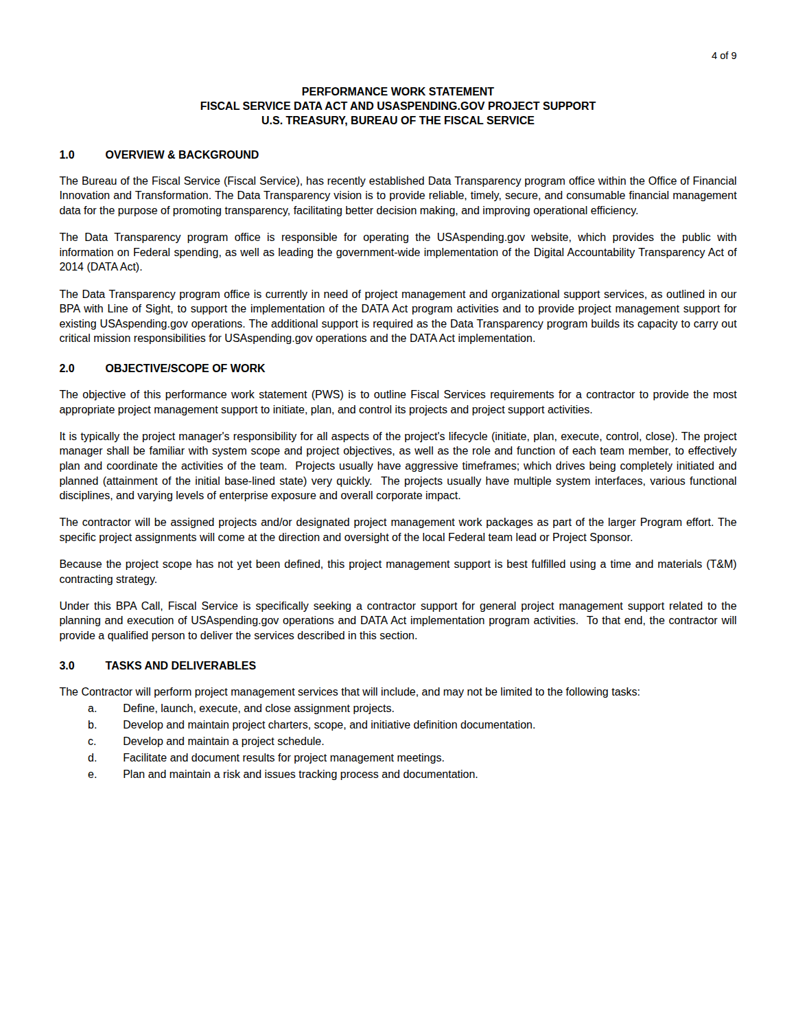4 of 9
PERFORMANCE WORK STATEMENT
FISCAL SERVICE DATA ACT AND USASPENDING.GOV PROJECT SUPPORT
U.S. TREASURY, BUREAU OF THE FISCAL SERVICE
1.0 OVERVIEW & BACKGROUND
The Bureau of the Fiscal Service (Fiscal Service), has recently established Data Transparency program office within the Office of Financial Innovation and Transformation. The Data Transparency vision is to provide reliable, timely, secure, and consumable financial management data for the purpose of promoting transparency, facilitating better decision making, and improving operational efficiency.
The Data Transparency program office is responsible for operating the USAspending.gov website, which provides the public with information on Federal spending, as well as leading the government-wide implementation of the Digital Accountability Transparency Act of 2014 (DATA Act).
The Data Transparency program office is currently in need of project management and organizational support services, as outlined in our BPA with Line of Sight, to support the implementation of the DATA Act program activities and to provide project management support for existing USAspending.gov operations. The additional support is required as the Data Transparency program builds its capacity to carry out critical mission responsibilities for USAspending.gov operations and the DATA Act implementation.
2.0 OBJECTIVE/SCOPE OF WORK
The objective of this performance work statement (PWS) is to outline Fiscal Services requirements for a contractor to provide the most appropriate project management support to initiate, plan, and control its projects and project support activities.
It is typically the project manager's responsibility for all aspects of the project's lifecycle (initiate, plan, execute, control, close). The project manager shall be familiar with system scope and project objectives, as well as the role and function of each team member, to effectively plan and coordinate the activities of the team. Projects usually have aggressive timeframes; which drives being completely initiated and planned (attainment of the initial base-lined state) very quickly. The projects usually have multiple system interfaces, various functional disciplines, and varying levels of enterprise exposure and overall corporate impact.
The contractor will be assigned projects and/or designated project management work packages as part of the larger Program effort. The specific project assignments will come at the direction and oversight of the local Federal team lead or Project Sponsor.
Because the project scope has not yet been defined, this project management support is best fulfilled using a time and materials (T&M) contracting strategy.
Under this BPA Call, Fiscal Service is specifically seeking a contractor support for general project management support related to the planning and execution of USAspending.gov operations and DATA Act implementation program activities. To that end, the contractor will provide a qualified person to deliver the services described in this section.
3.0 TASKS AND DELIVERABLES
The Contractor will perform project management services that will include, and may not be limited to the following tasks:
a. Define, launch, execute, and close assignment projects.
b. Develop and maintain project charters, scope, and initiative definition documentation.
c. Develop and maintain a project schedule.
d. Facilitate and document results for project management meetings.
e. Plan and maintain a risk and issues tracking process and documentation.